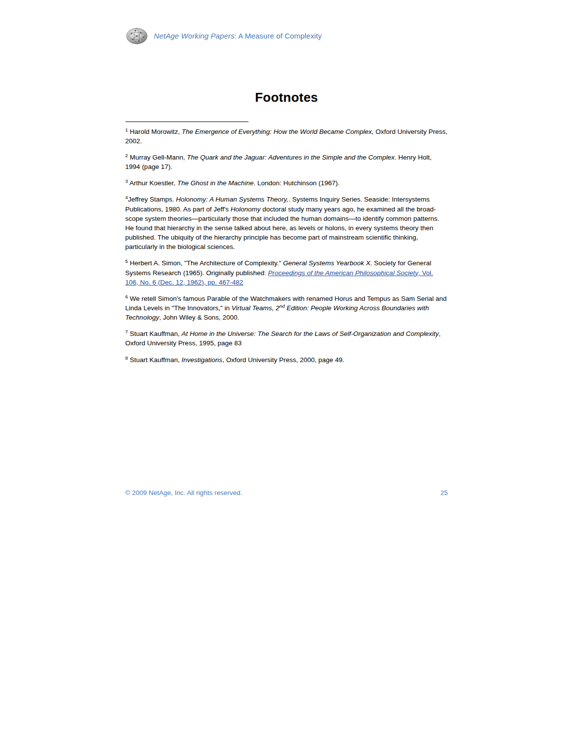NetAge Working Papers: A Measure of Complexity
Footnotes
1 Harold Morowitz, The Emergence of Everything: How the World Became Complex, Oxford University Press, 2002.
2 Murray Gell-Mann, The Quark and the Jaguar: Adventures in the Simple and the Complex. Henry Holt, 1994 (page 17).
3 Arthur Koestler, The Ghost in the Machine. London: Hutchinson (1967).
4Jeffrey Stamps. Holonomy: A Human Systems Theory,. Systems Inquiry Series. Seaside: Intersystems Publications, 1980. As part of Jeff's Holonomy doctoral study many years ago, he examined all the broad-scope system theories—particularly those that included the human domains—to identify common patterns. He found that hierarchy in the sense talked about here, as levels or holons, in every systems theory then published. The ubiquity of the hierarchy principle has become part of mainstream scientific thinking, particularly in the biological sciences.
5 Herbert A. Simon, "The Architecture of Complexity." General Systems Yearbook X. Society for General Systems Research (1965). Originally published: Proceedings of the American Philosophical Society, Vol. 106, No. 6 (Dec. 12, 1962), pp. 467-482
6 We retell Simon's famous Parable of the Watchmakers with renamed Horus and Tempus as Sam Serial and Linda Levels in "The Innovators," in Virtual Teams, 2nd Edition: People Working Across Boundaries with Technology, John Wiley & Sons, 2000.
7 Stuart Kauffman, At Home in the Universe: The Search for the Laws of Self-Organization and Complexity, Oxford University Press, 1995, page 83
8 Stuart Kauffman, Investigations, Oxford University Press, 2000, page 49.
© 2009 NetAge, Inc. All rights reserved.
25